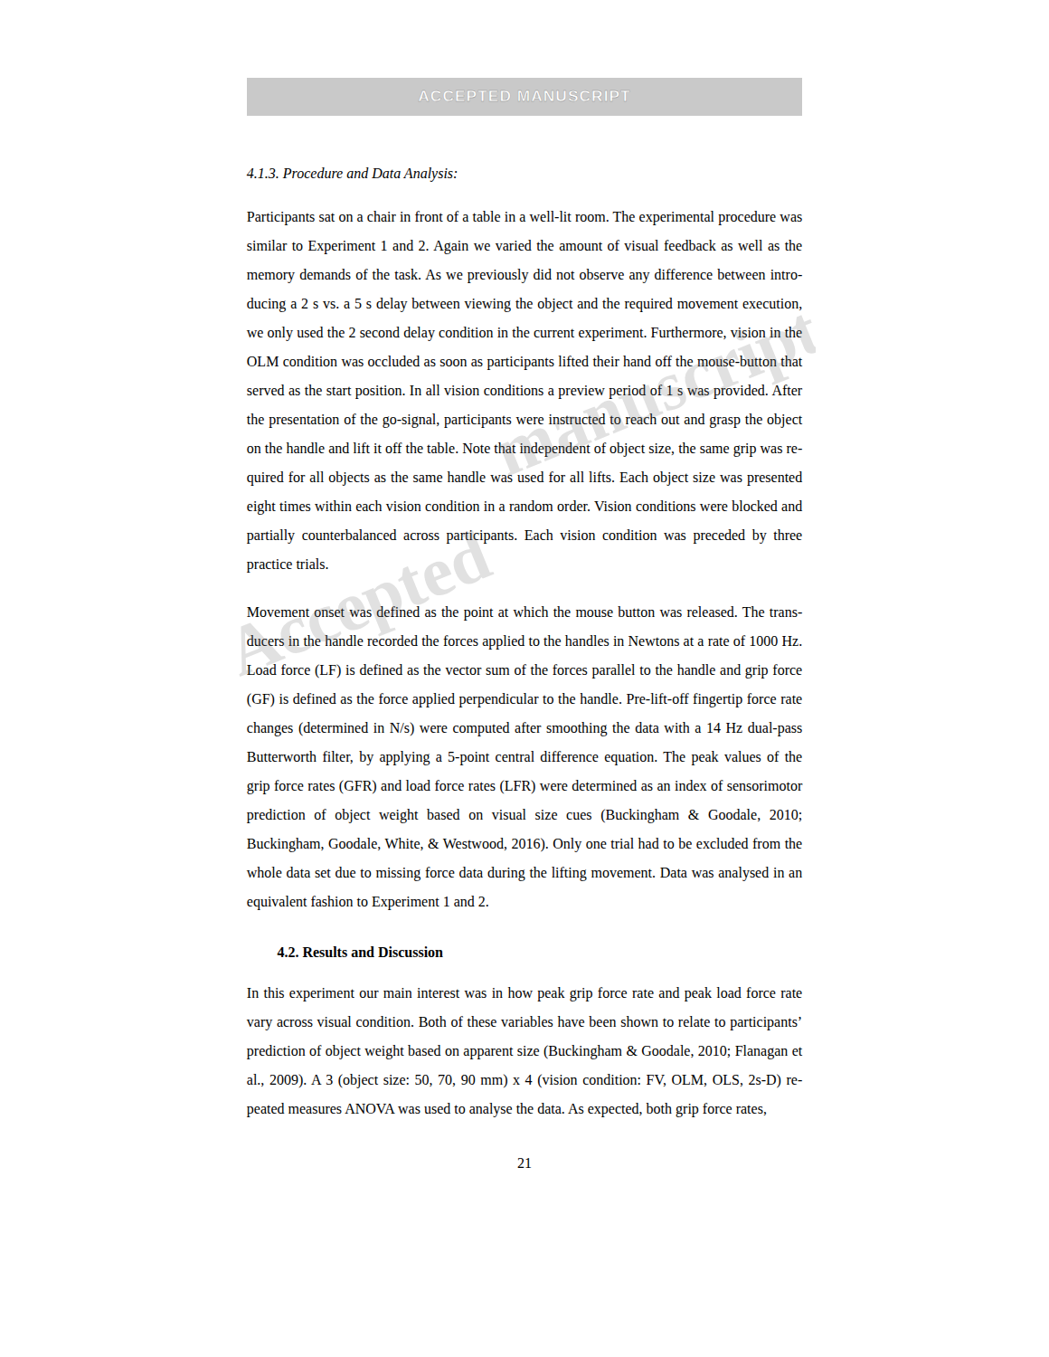ACCEPTED MANUSCRIPT
manuscript Accepted
4.1.3. Procedure and Data Analysis:
Participants sat on a chair in front of a table in a well-lit room. The experimental procedure was similar to Experiment 1 and 2. Again we varied the amount of visual feedback as well as the memory demands of the task. As we previously did not observe any difference between introducing a 2 s vs. a 5 s delay between viewing the object and the required movement execution, we only used the 2 second delay condition in the current experiment. Furthermore, vision in the OLM condition was occluded as soon as participants lifted their hand off the mouse-button that served as the start position. In all vision conditions a preview period of 1 s was provided. After the presentation of the go-signal, participants were instructed to reach out and grasp the object on the handle and lift it off the table. Note that independent of object size, the same grip was required for all objects as the same handle was used for all lifts. Each object size was presented eight times within each vision condition in a random order. Vision conditions were blocked and partially counterbalanced across participants. Each vision condition was preceded by three practice trials.
Movement onset was defined as the point at which the mouse button was released. The transducers in the handle recorded the forces applied to the handles in Newtons at a rate of 1000 Hz. Load force (LF) is defined as the vector sum of the forces parallel to the handle and grip force (GF) is defined as the force applied perpendicular to the handle. Pre-lift-off fingertip force rate changes (determined in N/s) were computed after smoothing the data with a 14 Hz dual-pass Butterworth filter, by applying a 5-point central difference equation. The peak values of the grip force rates (GFR) and load force rates (LFR) were determined as an index of sensorimotor prediction of object weight based on visual size cues (Buckingham & Goodale, 2010; Buckingham, Goodale, White, & Westwood, 2016). Only one trial had to be excluded from the whole data set due to missing force data during the lifting movement. Data was analysed in an equivalent fashion to Experiment 1 and 2.
4.2. Results and Discussion
In this experiment our main interest was in how peak grip force rate and peak load force rate vary across visual condition. Both of these variables have been shown to relate to participants’ prediction of object weight based on apparent size (Buckingham & Goodale, 2010; Flanagan et al., 2009). A 3 (object size: 50, 70, 90 mm) x 4 (vision condition: FV, OLM, OLS, 2s-D) repeated measures ANOVA was used to analyse the data. As expected, both grip force rates,
21